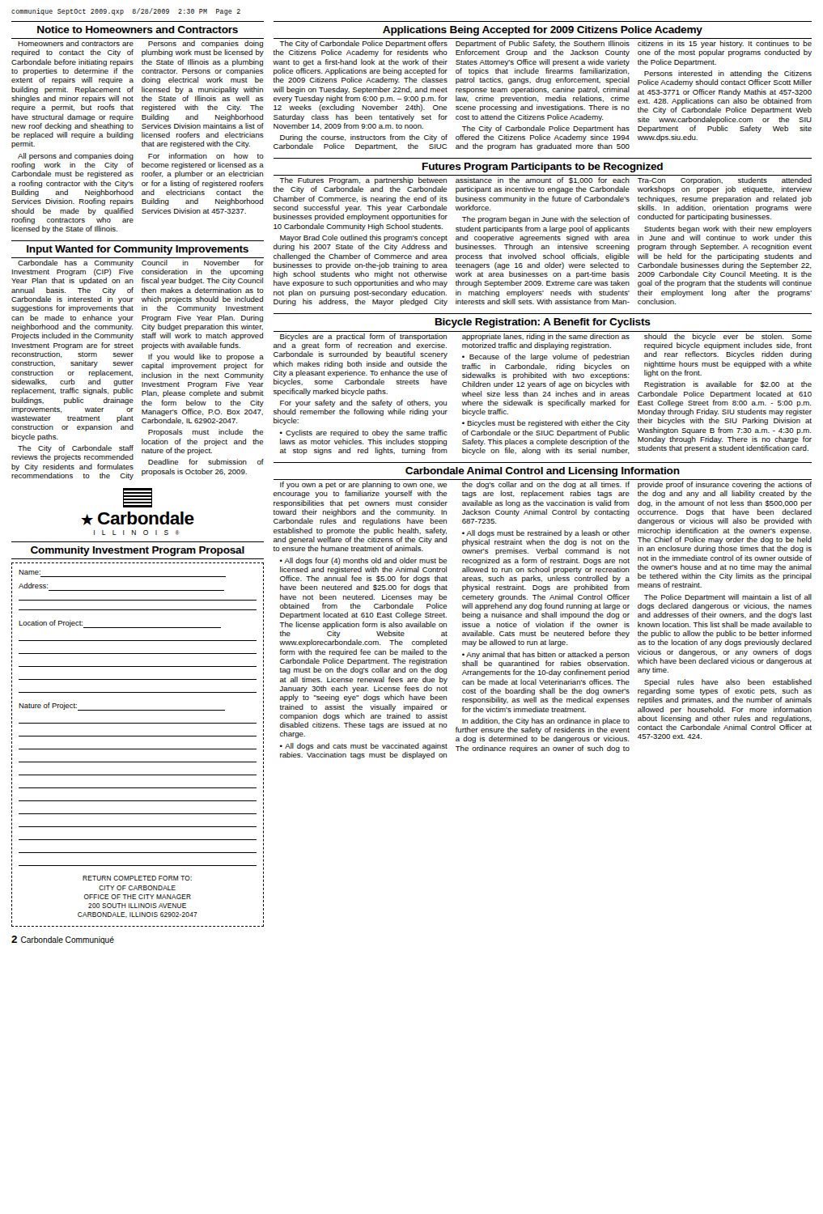communique SeptOct 2009.qxp 8/28/2009 2:30 PM Page 2
Notice to Homeowners and Contractors
Homeowners and contractors are required to contact the City of Carbondale before initiating repairs to properties to determine if the extent of repairs will require a building permit. Replacement of shingles and minor repairs will not require a permit, but roofs that have structural damage or require new roof decking and sheathing to be replaced will require a building permit.
All persons and companies doing roofing work in the City of Carbondale must be registered as a roofing contractor with the City's Building and Neighborhood Services Division. Roofing repairs should be made by qualified roofing contractors who are licensed by the State of Illinois.
Persons and companies doing plumbing work must be licensed by the State of Illinois as a plumbing contractor. Persons or companies doing electrical work must be licensed by a municipality within the State of Illinois as well as registered with the City. The Building and Neighborhood Services Division maintains a list of licensed roofers and electricians that are registered with the City.
For information on how to become registered or licensed as a roofer, a plumber or an electrician or for a listing of registered roofers and electricians contact the Building and Neighborhood Services Division at 457-3237.
Input Wanted for Community Improvements
Carbondale has a Community Investment Program (CIP) Five Year Plan that is updated on an annual basis. The City of Carbondale is interested in your suggestions for improvements that can be made to enhance your neighborhood and the community. Projects included in the Community Investment Program are for street reconstruction, storm sewer construction, sanitary sewer construction or replacement, sidewalks, curb and gutter replacement, traffic signals, public buildings, public drainage improvements, water or wastewater treatment plant construction or expansion and bicycle paths.
The City of Carbondale staff reviews the projects recommended by City residents and formulates recommendations to the City Council in November for consideration in the upcoming fiscal year budget. The City Council then makes a determination as to which projects should be included in the Community Investment Program Five Year Plan. During City budget preparation this winter, staff will work to match approved projects with available funds.
If you would like to propose a capital improvement project for inclusion in the next Community Investment Program Five Year Plan, please complete and submit the form below to the City Manager's Office, P.O. Box 2047, Carbondale, IL 62902-2047.
Proposals must include the location of the project and the nature of the project.
Deadline for submission of proposals is October 26, 2009.
★ Carbondale
I L L I N O I S ®
Community Investment Program Proposal
Name:
Address:
Location of Project:
Nature of Project:
RETURN COMPLETED FORM TO:
CITY OF CARBONDALE
OFFICE OF THE CITY MANAGER
200 SOUTH ILLINOIS AVENUE
CARBONDALE, ILLINOIS 62902-2047
2 Carbondale Communiqué
Applications Being Accepted for 2009 Citizens Police Academy
The City of Carbondale Police Department offers the Citizens Police Academy for residents who want to get a first-hand look at the work of their police officers. Applications are being accepted for the 2009 Citizens Police Academy. The classes will begin on Tuesday, September 22nd, and meet every Tuesday night from 6:00 p.m. – 9:00 p.m. for 12 weeks (excluding November 24th). One Saturday class has been tentatively set for November 14, 2009 from 9:00 a.m. to noon.
During the course, instructors from the City of Carbondale Police Department, the SIUC Department of Public Safety, the Southern Illinois Enforcement Group and the Jackson County States Attorney's Office will present a wide variety of topics that include firearms familiarization, patrol tactics, gangs, drug enforcement, special response team operations, canine patrol, criminal law, crime prevention, media relations, crime scene processing and investigations. There is no cost to attend the Citizens Police Academy.
The City of Carbondale Police Department has offered the Citizens Police Academy since 1994 and the program has graduated more than 500 citizens in its 15 year history. It continues to be one of the most popular programs conducted by the Police Department.
Persons interested in attending the Citizens Police Academy should contact Officer Scott Miller at 453-3771 or Officer Randy Mathis at 457-3200 ext. 428. Applications can also be obtained from the City of Carbondale Police Department Web site www.carbondalepolice.com or the SIU Department of Public Safety Web site www.dps.siu.edu.
Futures Program Participants to be Recognized
The Futures Program, a partnership between the City of Carbondale and the Carbondale Chamber of Commerce, is nearing the end of its second successful year. This year Carbondale businesses provided employment opportunities for 10 Carbondale Community High School students.
Mayor Brad Cole outlined this program's concept during his 2007 State of the City Address and challenged the Chamber of Commerce and area businesses to provide on-the-job training to area high school students who might not otherwise have exposure to such opportunities and who may not plan on pursuing post-secondary education. During his address, the Mayor pledged City assistance in the amount of $1,000 for each participant as incentive to engage the Carbondale business community in the future of Carbondale's workforce.
The program began in June with the selection of student participants from a large pool of applicants and cooperative agreements signed with area businesses. Through an intensive screening process that involved school officials, eligible teenagers (age 16 and older) were selected to work at area businesses on a part-time basis through September 2009. Extreme care was taken in matching employers' needs with students' interests and skill sets. With assistance from Man-Tra-Con Corporation, students attended workshops on proper job etiquette, interview techniques, resume preparation and related job skills. In addition, orientation programs were conducted for participating businesses.
Students began work with their new employers in June and will continue to work under this program through September. A recognition event will be held for the participating students and Carbondale businesses during the September 22, 2009 Carbondale City Council Meeting. It is the goal of the program that the students will continue their employment long after the programs' conclusion.
Bicycle Registration: A Benefit for Cyclists
Bicycles are a practical form of transportation and a great form of recreation and exercise. Carbondale is surrounded by beautiful scenery which makes riding both inside and outside the City a pleasant experience. To enhance the use of bicycles, some Carbondale streets have specifically marked bicycle paths.
For your safety and the safety of others, you should remember the following while riding your bicycle:
Cyclists are required to obey the same traffic laws as motor vehicles. This includes stopping at stop signs and red lights, turning from appropriate lanes, riding in the same direction as motorized traffic and displaying registration.
Because of the large volume of pedestrian traffic in Carbondale, riding bicycles on sidewalks is prohibited with two exceptions: Children under 12 years of age on bicycles with wheel size less than 24 inches and in areas where the sidewalk is specifically marked for bicycle traffic.
Bicycles must be registered with either the City of Carbondale or the SIUC Department of Public Safety. This places a complete description of the bicycle on file, along with its serial number, should the bicycle ever be stolen. Some required bicycle equipment includes side, front and rear reflectors. Bicycles ridden during nighttime hours must be equipped with a white light on the front.
Registration is available for $2.00 at the Carbondale Police Department located at 610 East College Street from 8:00 a.m. - 5:00 p.m. Monday through Friday. SIU students may register their bicycles with the SIU Parking Division at Washington Square B from 7:30 a.m. - 4:30 p.m. Monday through Friday. There is no charge for students that present a student identification card.
Carbondale Animal Control and Licensing Information
If you own a pet or are planning to own one, we encourage you to familiarize yourself with the responsibilities that pet owners must consider toward their neighbors and the community. In Carbondale rules and regulations have been established to promote the public health, safety, and general welfare of the citizens of the City and to ensure the humane treatment of animals.
All dogs four (4) months old and older must be licensed and registered with the Animal Control Office. The annual fee is $5.00 for dogs that have been neutered and $25.00 for dogs that have not been neutered. Licenses may be obtained from the Carbondale Police Department located at 610 East College Street. The license application form is also available on the City Website at www.explorecarbondale.com. The completed form with the required fee can be mailed to the Carbondale Police Department. The registration tag must be on the dog's collar and on the dog at all times. License renewal fees are due by January 30th each year. License fees do not apply to "seeing eye" dogs which have been trained to assist the visually impaired or companion dogs which are trained to assist disabled citizens. These tags are issued at no charge.
All dogs and cats must be vaccinated against rabies. Vaccination tags must be displayed on the dog's collar and on the dog at all times. If tags are lost, replacement rabies tags are available as long as the vaccination is valid from Jackson County Animal Control by contacting 687-7235.
All dogs must be restrained by a leash or other physical restraint when the dog is not on the owner's premises. Verbal command is not recognized as a form of restraint. Dogs are not allowed to run on school property or recreation areas, such as parks, unless controlled by a physical restraint. Dogs are prohibited from cemetery grounds. The Animal Control Officer will apprehend any dog found running at large or being a nuisance and shall impound the dog or issue a notice of violation if the owner is available. Cats must be neutered before they may be allowed to run at large.
Any animal that has bitten or attacked a person shall be quarantined for rabies observation. Arrangements for the 10-day confinement period can be made at local Veterinarian's offices. The cost of the boarding shall be the dog owner's responsibility, as well as the medical expenses for the victim's immediate treatment.
In addition, the City has an ordinance in place to further ensure the safety of residents in the event a dog is determined to be dangerous or vicious. The ordinance requires an owner of such dog to provide proof of insurance covering the actions of the dog and any and all liability created by the dog, in the amount of not less than $500,000 per occurrence. Dogs that have been declared dangerous or vicious will also be provided with microchip identification at the owner's expense. The Chief of Police may order the dog to be held in an enclosure during those times that the dog is not in the immediate control of its owner outside of the owner's house and at no time may the animal be tethered within the City limits as the principal means of restraint.
The Police Department will maintain a list of all dogs declared dangerous or vicious, the names and addresses of their owners, and the dog's last known location. This list shall be made available to the public to allow the public to be better informed as to the location of any dogs previously declared vicious or dangerous, or any owners of dogs which have been declared vicious or dangerous at any time.
Special rules have also been established regarding some types of exotic pets, such as reptiles and primates, and the number of animals allowed per household. For more information about licensing and other rules and regulations, contact the Carbondale Animal Control Officer at 457-3200 ext. 424.